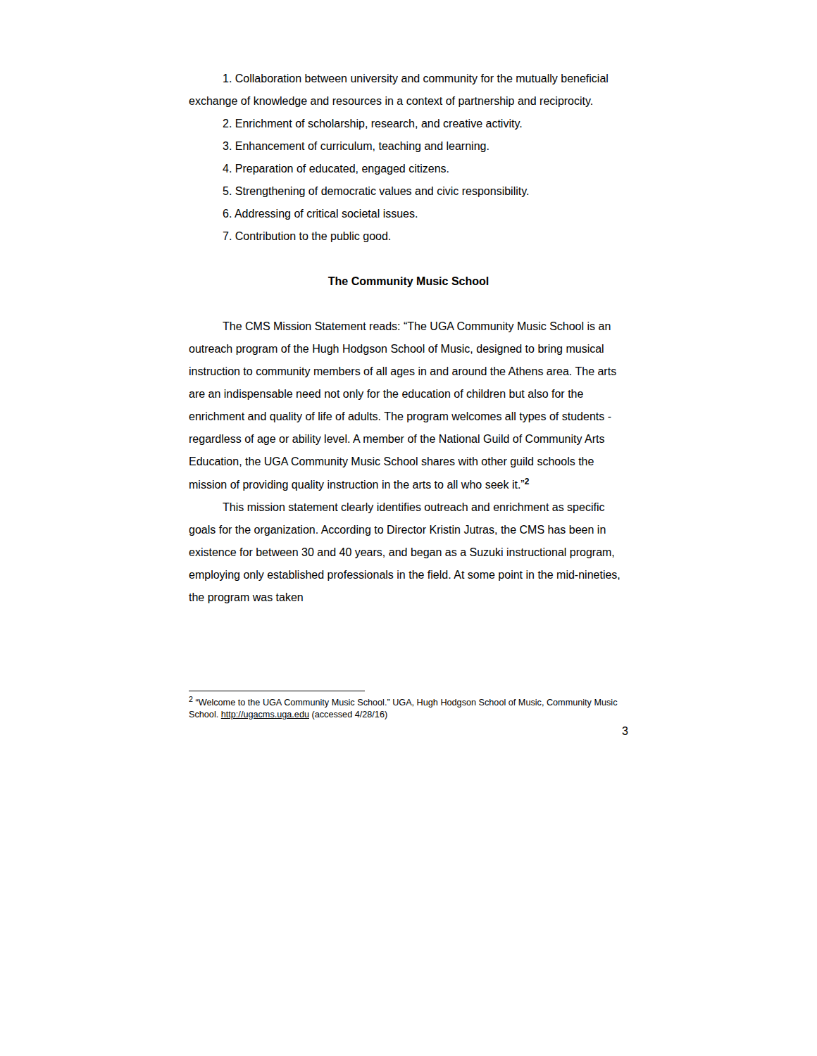1. Collaboration between university and community for the mutually beneficial exchange of knowledge and resources in a context of partnership and reciprocity.
2. Enrichment of scholarship, research, and creative activity.
3. Enhancement of curriculum, teaching and learning.
4. Preparation of educated, engaged citizens.
5. Strengthening of democratic values and civic responsibility.
6. Addressing of critical societal issues.
7. Contribution to the public good.
The Community Music School
The CMS Mission Statement reads: “The UGA Community Music School is an outreach program of the Hugh Hodgson School of Music, designed to bring musical instruction to community members of all ages in and around the Athens area. The arts are an indispensable need not only for the education of children but also for the enrichment and quality of life of adults. The program welcomes all types of students - regardless of age or ability level. A member of the National Guild of Community Arts Education, the UGA Community Music School shares with other guild schools the mission of providing quality instruction in the arts to all who seek it.”2
This mission statement clearly identifies outreach and enrichment as specific goals for the organization. According to Director Kristin Jutras, the CMS has been in existence for between 30 and 40 years, and began as a Suzuki instructional program, employing only established professionals in the field. At some point in the mid-nineties, the program was taken
2 “Welcome to the UGA Community Music School.” UGA, Hugh Hodgson School of Music, Community Music School. http://ugacms.uga.edu (accessed 4/28/16)
3